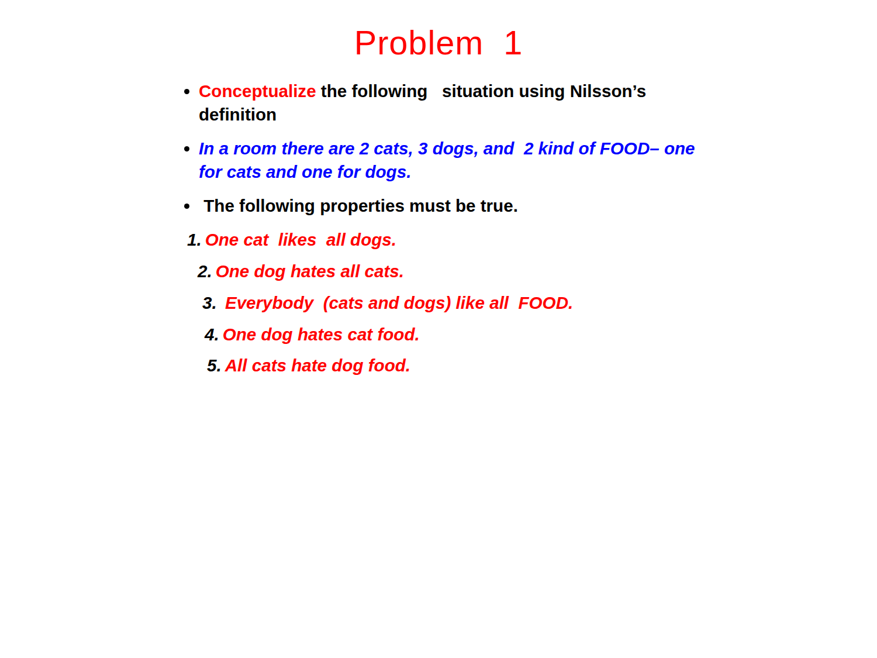Problem 1
Conceptualize the following situation using Nilsson’s definition
In a room there are 2 cats, 3 dogs, and 2 kind of FOOD– one for cats and one for dogs.
The following properties must be true.
1. One cat likes all dogs.
2. One dog hates all cats.
3. Everybody (cats and dogs) like all FOOD.
4. One dog hates cat food.
5. All cats hate dog food.